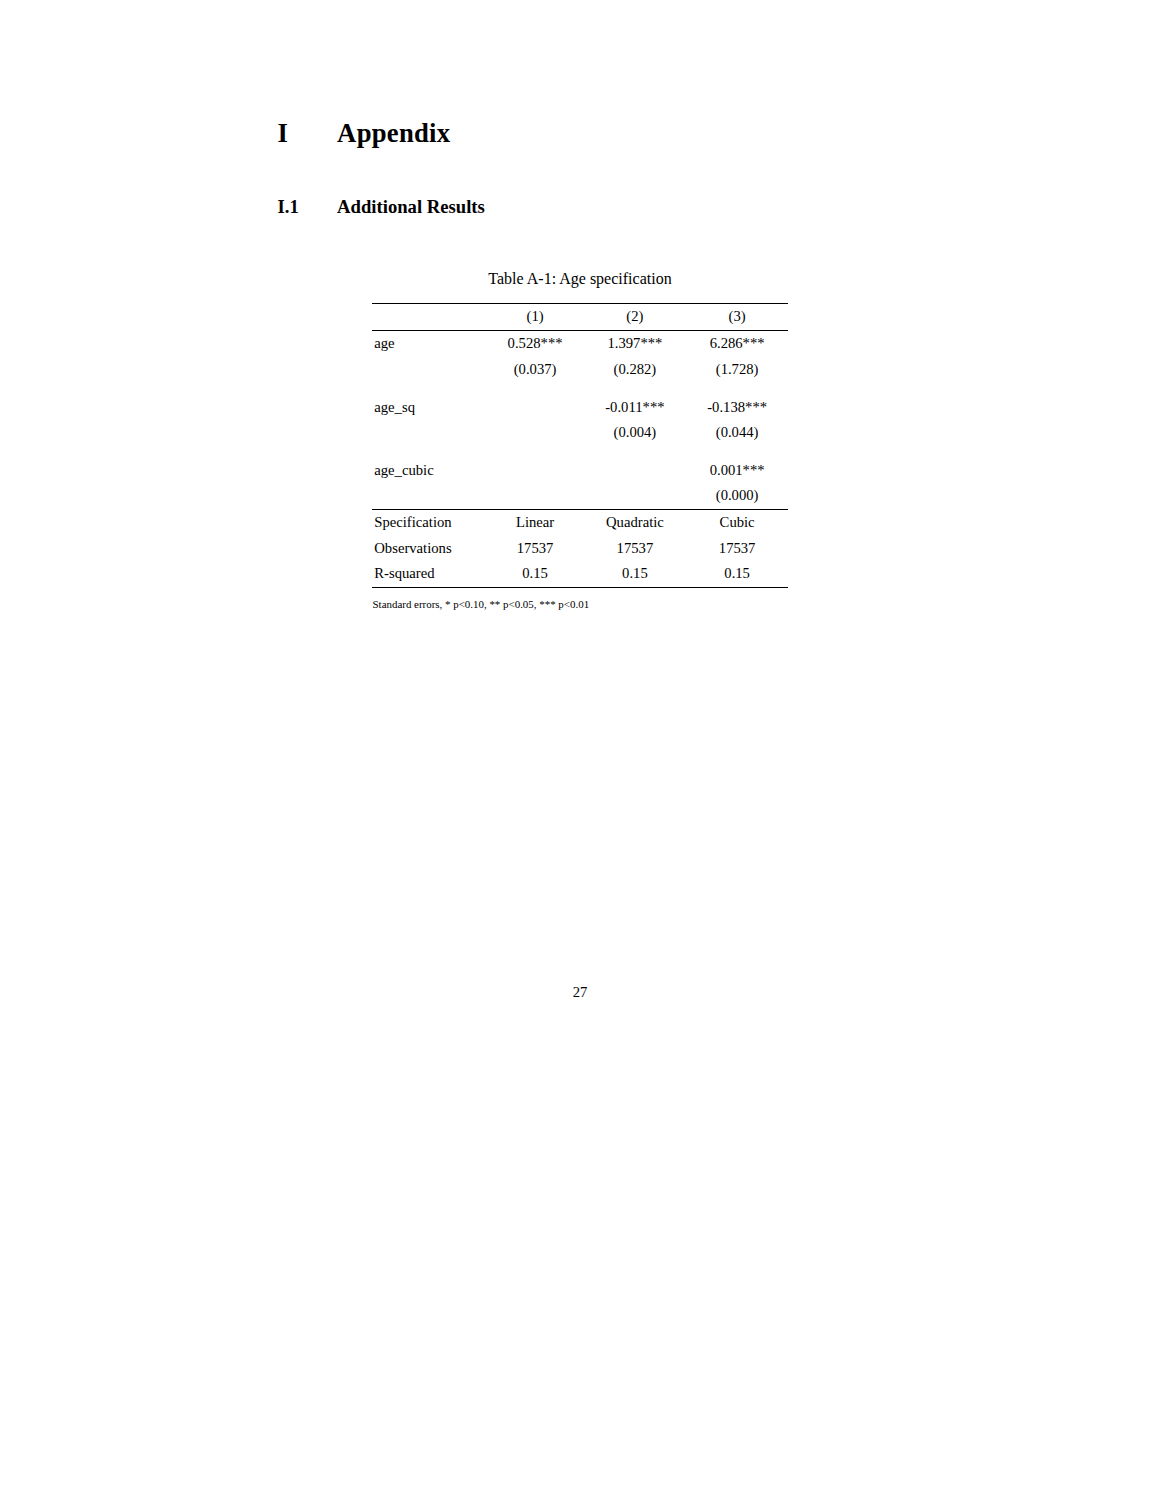IAppendix
I.1 Additional Results
Table A-1: Age specification
| | (1) | (2) | (3) |
| --- | --- | --- | --- |
| age | 0.528*** | 1.397*** | 6.286*** |
| | (0.037) | (0.282) | (1.728) |
| age_sq | | -0.011*** | -0.138*** |
| | | (0.004) | (0.044) |
| age_cubic | | | 0.001*** |
| | | | (0.000) |
| Specification | Linear | Quadratic | Cubic |
| Observations | 17537 | 17537 | 17537 |
| R-squared | 0.15 | 0.15 | 0.15 |
Standard errors, * p<0.10, ** p<0.05, *** p<0.01
27